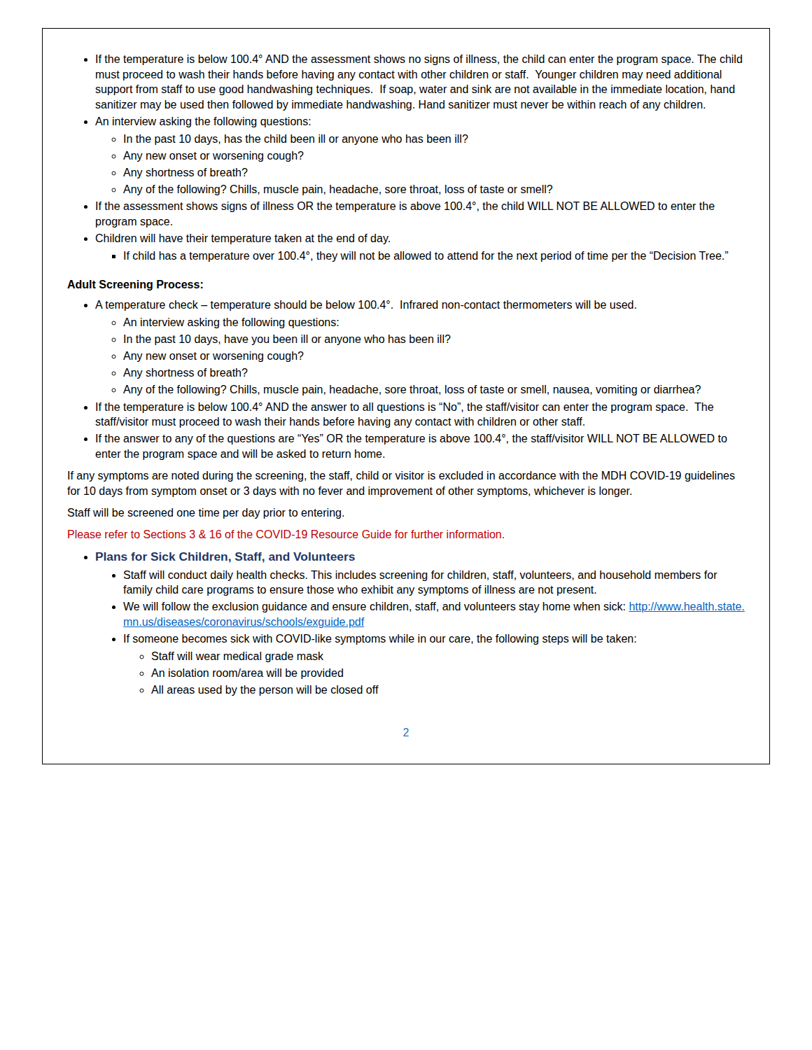If the temperature is below 100.4° AND the assessment shows no signs of illness, the child can enter the program space. The child must proceed to wash their hands before having any contact with other children or staff. Younger children may need additional support from staff to use good handwashing techniques. If soap, water and sink are not available in the immediate location, hand sanitizer may be used then followed by immediate handwashing. Hand sanitizer must never be within reach of any children.
An interview asking the following questions:
In the past 10 days, has the child been ill or anyone who has been ill?
Any new onset or worsening cough?
Any shortness of breath?
Any of the following? Chills, muscle pain, headache, sore throat, loss of taste or smell?
If the assessment shows signs of illness OR the temperature is above 100.4°, the child WILL NOT BE ALLOWED to enter the program space.
Children will have their temperature taken at the end of day.
If child has a temperature over 100.4°, they will not be allowed to attend for the next period of time per the “Decision Tree.”
Adult Screening Process:
A temperature check – temperature should be below 100.4°. Infrared non-contact thermometers will be used.
An interview asking the following questions:
In the past 10 days, have you been ill or anyone who has been ill?
Any new onset or worsening cough?
Any shortness of breath?
Any of the following? Chills, muscle pain, headache, sore throat, loss of taste or smell, nausea, vomiting or diarrhea?
If the temperature is below 100.4° AND the answer to all questions is “No”, the staff/visitor can enter the program space. The staff/visitor must proceed to wash their hands before having any contact with children or other staff.
If the answer to any of the questions are “Yes” OR the temperature is above 100.4°, the staff/visitor WILL NOT BE ALLOWED to enter the program space and will be asked to return home.
If any symptoms are noted during the screening, the staff, child or visitor is excluded in accordance with the MDH COVID-19 guidelines for 10 days from symptom onset or 3 days with no fever and improvement of other symptoms, whichever is longer.
Staff will be screened one time per day prior to entering.
Please refer to Sections 3 & 16 of the COVID-19 Resource Guide for further information.
Plans for Sick Children, Staff, and Volunteers
Staff will conduct daily health checks. This includes screening for children, staff, volunteers, and household members for family child care programs to ensure those who exhibit any symptoms of illness are not present.
We will follow the exclusion guidance and ensure children, staff, and volunteers stay home when sick: http://www.health.state.mn.us/diseases/coronavirus/schools/exguide.pdf
If someone becomes sick with COVID-like symptoms while in our care, the following steps will be taken:
Staff will wear medical grade mask
An isolation room/area will be provided
All areas used by the person will be closed off
2